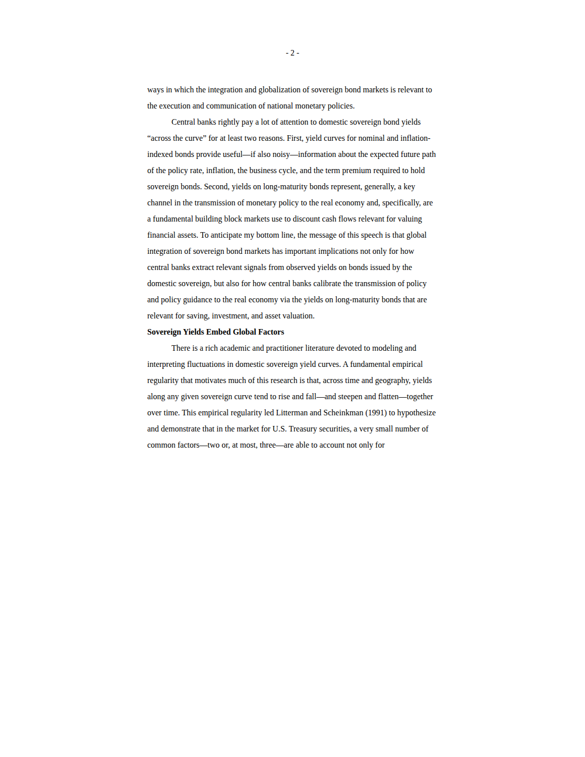- 2 -
ways in which the integration and globalization of sovereign bond markets is relevant to the execution and communication of national monetary policies.
Central banks rightly pay a lot of attention to domestic sovereign bond yields “across the curve” for at least two reasons. First, yield curves for nominal and inflation-indexed bonds provide useful—if also noisy—information about the expected future path of the policy rate, inflation, the business cycle, and the term premium required to hold sovereign bonds. Second, yields on long-maturity bonds represent, generally, a key channel in the transmission of monetary policy to the real economy and, specifically, are a fundamental building block markets use to discount cash flows relevant for valuing financial assets. To anticipate my bottom line, the message of this speech is that global integration of sovereign bond markets has important implications not only for how central banks extract relevant signals from observed yields on bonds issued by the domestic sovereign, but also for how central banks calibrate the transmission of policy and policy guidance to the real economy via the yields on long-maturity bonds that are relevant for saving, investment, and asset valuation.
Sovereign Yields Embed Global Factors
There is a rich academic and practitioner literature devoted to modeling and interpreting fluctuations in domestic sovereign yield curves. A fundamental empirical regularity that motivates much of this research is that, across time and geography, yields along any given sovereign curve tend to rise and fall—and steepen and flatten—together over time. This empirical regularity led Litterman and Scheinkman (1991) to hypothesize and demonstrate that in the market for U.S. Treasury securities, a very small number of common factors—two or, at most, three—are able to account not only for